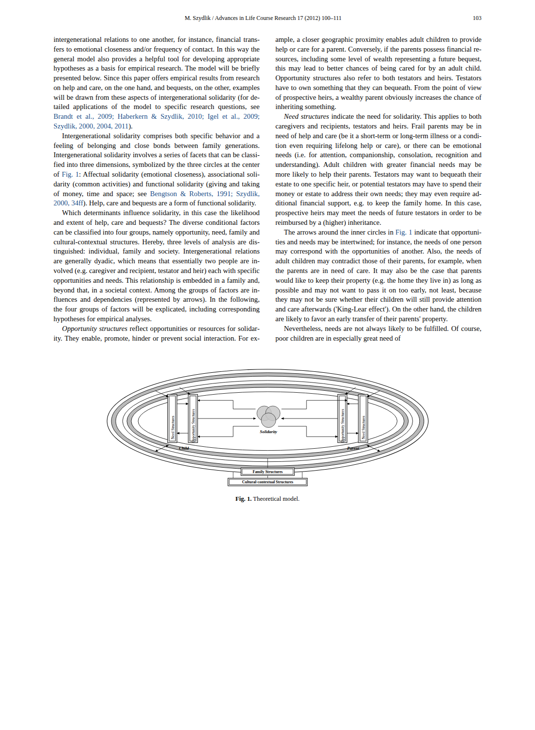M. Szydlik / Advances in Life Course Research 17 (2012) 100–111
103
intergenerational relations to one another, for instance, financial transfers to emotional closeness and/or frequency of contact. In this way the general model also provides a helpful tool for developing appropriate hypotheses as a basis for empirical research. The model will be briefly presented below. Since this paper offers empirical results from research on help and care, on the one hand, and bequests, on the other, examples will be drawn from these aspects of intergenerational solidarity (for detailed applications of the model to specific research questions, see Brandt et al., 2009; Haberkern & Szydlik, 2010; Igel et al., 2009; Szydlik, 2000, 2004, 2011).
Intergenerational solidarity comprises both specific behavior and a feeling of belonging and close bonds between family generations. Intergenerational solidarity involves a series of facets that can be classified into three dimensions, symbolized by the three circles at the center of Fig. 1: Affectual solidarity (emotional closeness), associational solidarity (common activities) and functional solidarity (giving and taking of money, time and space; see Bengtson & Roberts, 1991; Szydlik, 2000, 34ff). Help, care and bequests are a form of functional solidarity.
Which determinants influence solidarity, in this case the likelihood and extent of help, care and bequests? The diverse conditional factors can be classified into four groups, namely opportunity, need, family and cultural-contextual structures. Hereby, three levels of analysis are distinguished: individual, family and society. Intergenerational relations are generally dyadic, which means that essentially two people are involved (e.g. caregiver and recipient, testator and heir) each with specific opportunities and needs. This relationship is embedded in a family and, beyond that, in a societal context. Among the groups of factors are influences and dependencies (represented by arrows). In the following, the four groups of factors will be explicated, including corresponding hypotheses for empirical analyses.
Opportunity structures reflect opportunities or resources for solidarity. They enable, promote, hinder or prevent social interaction. For example, a closer geographic proximity enables adult children to provide help or care for a parent. Conversely, if the parents possess financial resources, including some level of wealth representing a future bequest, this may lead to better chances of being cared for by an adult child. Opportunity structures also refer to both testators and heirs. Testators have to own something that they can bequeath. From the point of view of prospective heirs, a wealthy parent obviously increases the chance of inheriting something.
Need structures indicate the need for solidarity. This applies to both caregivers and recipients, testators and heirs. Frail parents may be in need of help and care (be it a short-term or long-term illness or a condition even requiring lifelong help or care), or there can be emotional needs (i.e. for attention, companionship, consolation, recognition and understanding). Adult children with greater financial needs may be more likely to help their parents. Testators may want to bequeath their estate to one specific heir, or potential testators may have to spend their money or estate to address their own needs; they may even require additional financial support, e.g. to keep the family home. In this case, prospective heirs may meet the needs of future testators in order to be reimbursed by a (higher) inheritance.
The arrows around the inner circles in Fig. 1 indicate that opportunities and needs may be intertwined; for instance, the needs of one person may correspond with the opportunities of another. Also, the needs of adult children may contradict those of their parents, for example, when the parents are in need of care. It may also be the case that parents would like to keep their property (e.g. the home they live in) as long as possible and may not want to pass it on too early, not least, because they may not be sure whether their children will still provide attention and care afterwards ('King-Lear effect'). On the other hand, the children are likely to favor an early transfer of their parents' property.
Nevertheless, needs are not always likely to be fulfilled. Of course, poor children are in especially great need of
Need Structures Opportunity Structures Opportunity Structures Need Structures Solidarity Child Parent Family Structures Cultural-contextual Structures
Fig. 1. Theoretical model.